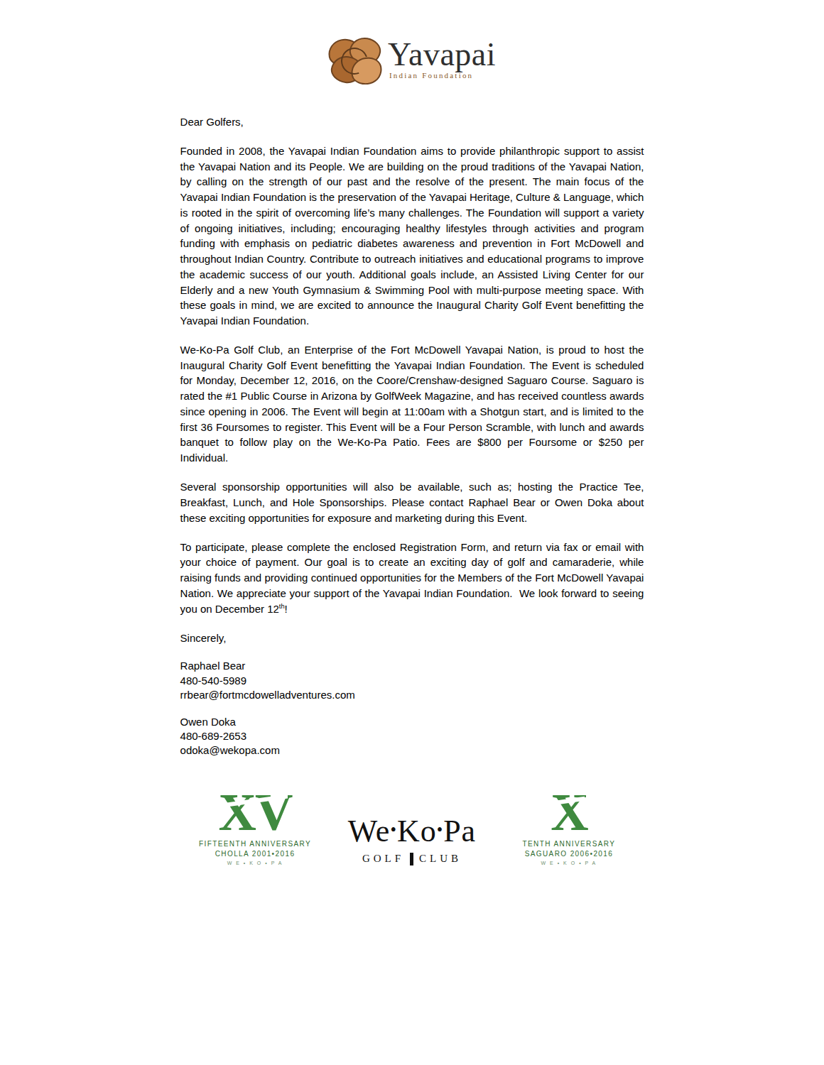Yavapai
Indian Foundation
Dear Golfers,
Founded in 2008, the Yavapai Indian Foundation aims to provide philanthropic support to assist the Yavapai Nation and its People. We are building on the proud traditions of the Yavapai Nation, by calling on the strength of our past and the resolve of the present. The main focus of the Yavapai Indian Foundation is the preservation of the Yavapai Heritage, Culture & Language, which is rooted in the spirit of overcoming life’s many challenges. The Foundation will support a variety of ongoing initiatives, including; encouraging healthy lifestyles through activities and program funding with emphasis on pediatric diabetes awareness and prevention in Fort McDowell and throughout Indian Country. Contribute to outreach initiatives and educational programs to improve the academic success of our youth. Additional goals include, an Assisted Living Center for our Elderly and a new Youth Gymnasium & Swimming Pool with multi-purpose meeting space. With these goals in mind, we are excited to announce the Inaugural Charity Golf Event benefitting the Yavapai Indian Foundation.
We-Ko-Pa Golf Club, an Enterprise of the Fort McDowell Yavapai Nation, is proud to host the Inaugural Charity Golf Event benefitting the Yavapai Indian Foundation. The Event is scheduled for Monday, December 12, 2016, on the Coore/Crenshaw-designed Saguaro Course. Saguaro is rated the #1 Public Course in Arizona by GolfWeek Magazine, and has received countless awards since opening in 2006. The Event will begin at 11:00am with a Shotgun start, and is limited to the first 36 Foursomes to register. This Event will be a Four Person Scramble, with lunch and awards banquet to follow play on the We-Ko-Pa Patio. Fees are $800 per Foursome or $250 per Individual.
Several sponsorship opportunities will also be available, such as; hosting the Practice Tee, Breakfast, Lunch, and Hole Sponsorships. Please contact Raphael Bear or Owen Doka about these exciting opportunities for exposure and marketing during this Event.
To participate, please complete the enclosed Registration Form, and return via fax or email with your choice of payment. Our goal is to create an exciting day of golf and camaraderie, while raising funds and providing continued opportunities for the Members of the Fort McDowell Yavapai Nation. We appreciate your support of the Yavapai Indian Foundation. We look forward to seeing you on December 12th!
Sincerely,
Raphael Bear
480-540-5989
rrbear@fortmcdowelladventures.com
Owen Doka
480-689-2653
odoka@wekopa.com
XV
FIFTEENTH ANNIVERSARY
CHOLLA 2001•2016 W E • K O • P A
We•Ko•Pa
GOLF CLUB
X
TENTH ANNIVERSARY
SAGUARO 2006•2016 W E • K O • P A